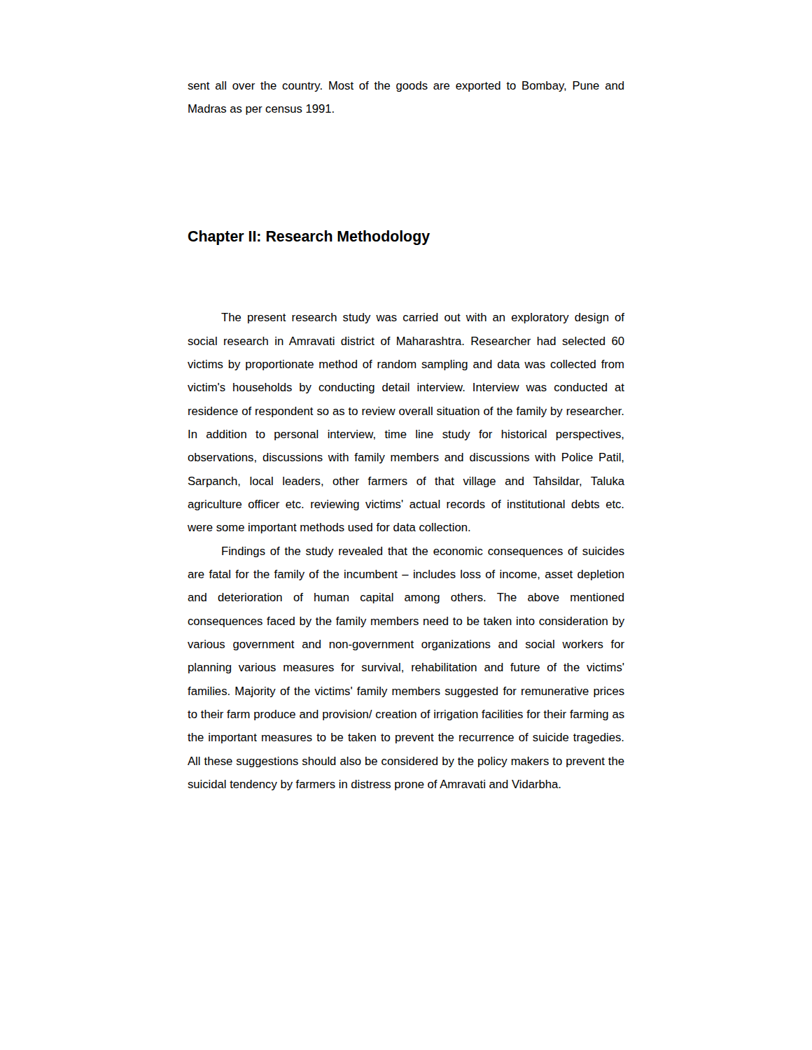sent all over the country. Most of the goods are exported to Bombay, Pune and Madras as per census 1991.
Chapter II: Research Methodology
The present research study was carried out with an exploratory design of social research in Amravati district of Maharashtra. Researcher had selected 60 victims by proportionate method of random sampling and data was collected from victim's households by conducting detail interview. Interview was conducted at residence of respondent so as to review overall situation of the family by researcher. In addition to personal interview, time line study for historical perspectives, observations, discussions with family members and discussions with Police Patil, Sarpanch, local leaders, other farmers of that village and Tahsildar, Taluka agriculture officer etc. reviewing victims' actual records of institutional debts etc. were some important methods used for data collection.
Findings of the study revealed that the economic consequences of suicides are fatal for the family of the incumbent – includes loss of income, asset depletion and deterioration of human capital among others. The above mentioned consequences faced by the family members need to be taken into consideration by various government and non-government organizations and social workers for planning various measures for survival, rehabilitation and future of the victims' families. Majority of the victims' family members suggested for remunerative prices to their farm produce and provision/ creation of irrigation facilities for their farming as the important measures to be taken to prevent the recurrence of suicide tragedies. All these suggestions should also be considered by the policy makers to prevent the suicidal tendency by farmers in distress prone of Amravati and Vidarbha.